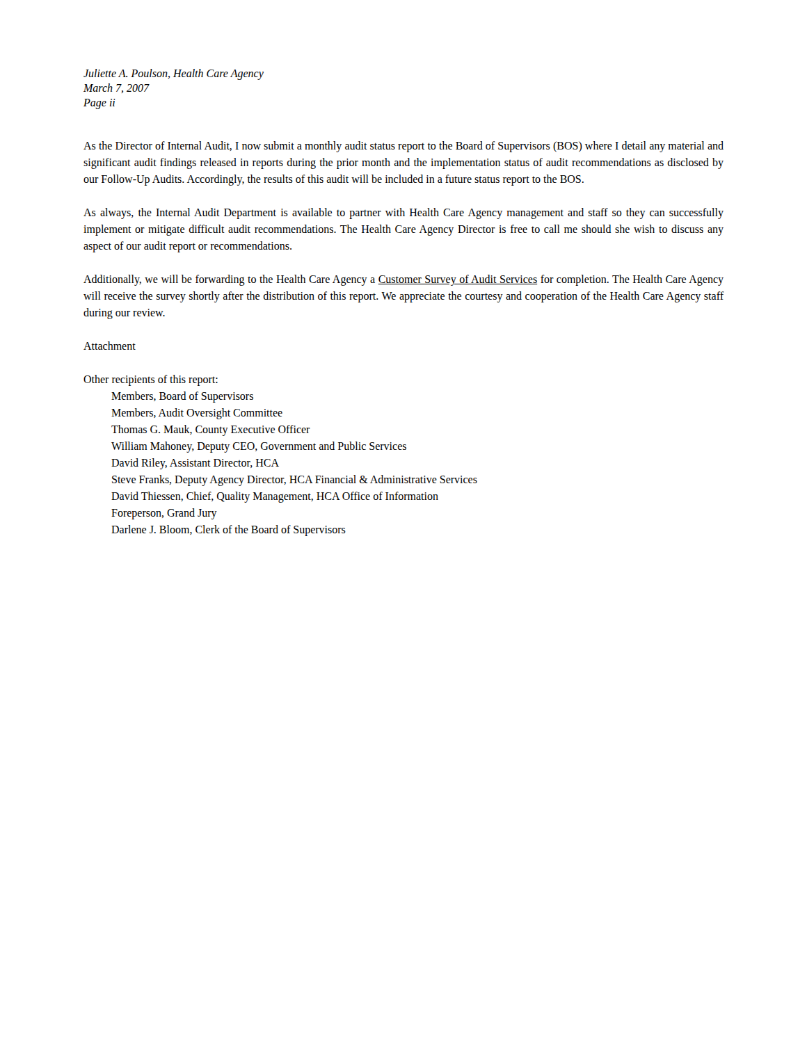Juliette A. Poulson, Health Care Agency
March 7, 2007
Page ii
As the Director of Internal Audit, I now submit a monthly audit status report to the Board of Supervisors (BOS) where I detail any material and significant audit findings released in reports during the prior month and the implementation status of audit recommendations as disclosed by our Follow-Up Audits. Accordingly, the results of this audit will be included in a future status report to the BOS.
As always, the Internal Audit Department is available to partner with Health Care Agency management and staff so they can successfully implement or mitigate difficult audit recommendations. The Health Care Agency Director is free to call me should she wish to discuss any aspect of our audit report or recommendations.
Additionally, we will be forwarding to the Health Care Agency a Customer Survey of Audit Services for completion. The Health Care Agency will receive the survey shortly after the distribution of this report. We appreciate the courtesy and cooperation of the Health Care Agency staff during our review.
Attachment
Other recipients of this report:
Members, Board of Supervisors
Members, Audit Oversight Committee
Thomas G. Mauk, County Executive Officer
William Mahoney, Deputy CEO, Government and Public Services
David Riley, Assistant Director, HCA
Steve Franks, Deputy Agency Director, HCA Financial & Administrative Services
David Thiessen, Chief, Quality Management, HCA Office of Information
Foreperson, Grand Jury
Darlene J. Bloom, Clerk of the Board of Supervisors